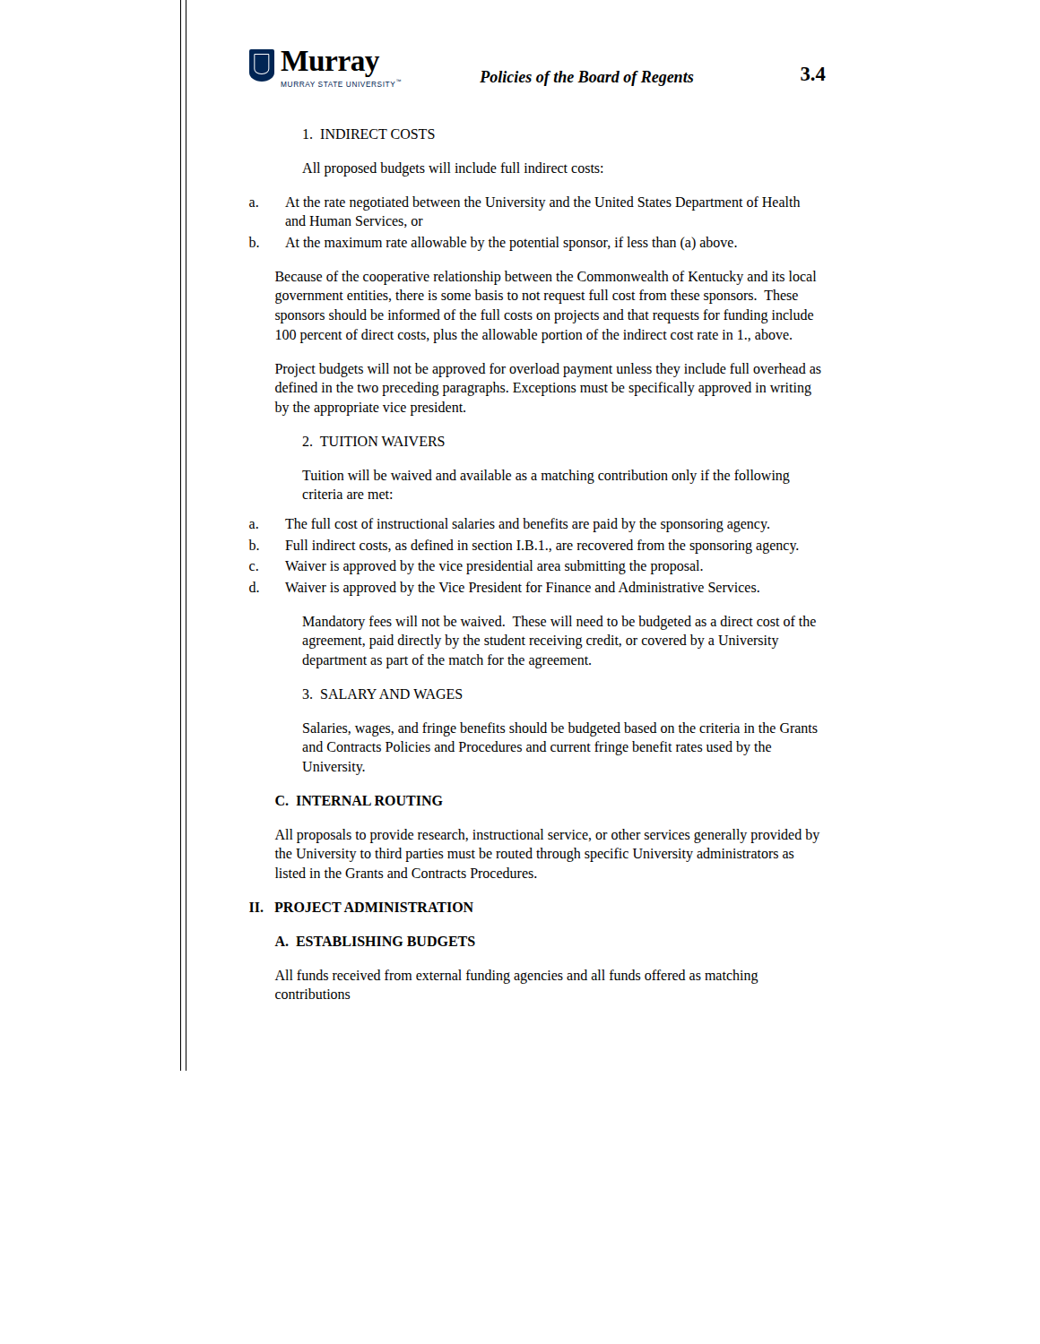Murray MURRAY STATE UNIVERSITY™
Policies of the Board of Regents
3.4
1. INDIRECT COSTS
All proposed budgets will include full indirect costs:
a. At the rate negotiated between the University and the United States Department of Health and Human Services, or
b. At the maximum rate allowable by the potential sponsor, if less than (a) above.
Because of the cooperative relationship between the Commonwealth of Kentucky and its local government entities, there is some basis to not request full cost from these sponsors. These sponsors should be informed of the full costs on projects and that requests for funding include 100 percent of direct costs, plus the allowable portion of the indirect cost rate in 1., above.
Project budgets will not be approved for overload payment unless they include full overhead as defined in the two preceding paragraphs. Exceptions must be specifically approved in writing by the appropriate vice president.
2. TUITION WAIVERS
Tuition will be waived and available as a matching contribution only if the following criteria are met:
a. The full cost of instructional salaries and benefits are paid by the sponsoring agency.
b. Full indirect costs, as defined in section I.B.1., are recovered from the sponsoring agency.
c. Waiver is approved by the vice presidential area submitting the proposal.
d. Waiver is approved by the Vice President for Finance and Administrative Services.
Mandatory fees will not be waived. These will need to be budgeted as a direct cost of the agreement, paid directly by the student receiving credit, or covered by a University department as part of the match for the agreement.
3. SALARY AND WAGES
Salaries, wages, and fringe benefits should be budgeted based on the criteria in the Grants and Contracts Policies and Procedures and current fringe benefit rates used by the University.
C. INTERNAL ROUTING
All proposals to provide research, instructional service, or other services generally provided by the University to third parties must be routed through specific University administrators as listed in the Grants and Contracts Procedures.
II. PROJECT ADMINISTRATION
A. ESTABLISHING BUDGETS
All funds received from external funding agencies and all funds offered as matching contributions